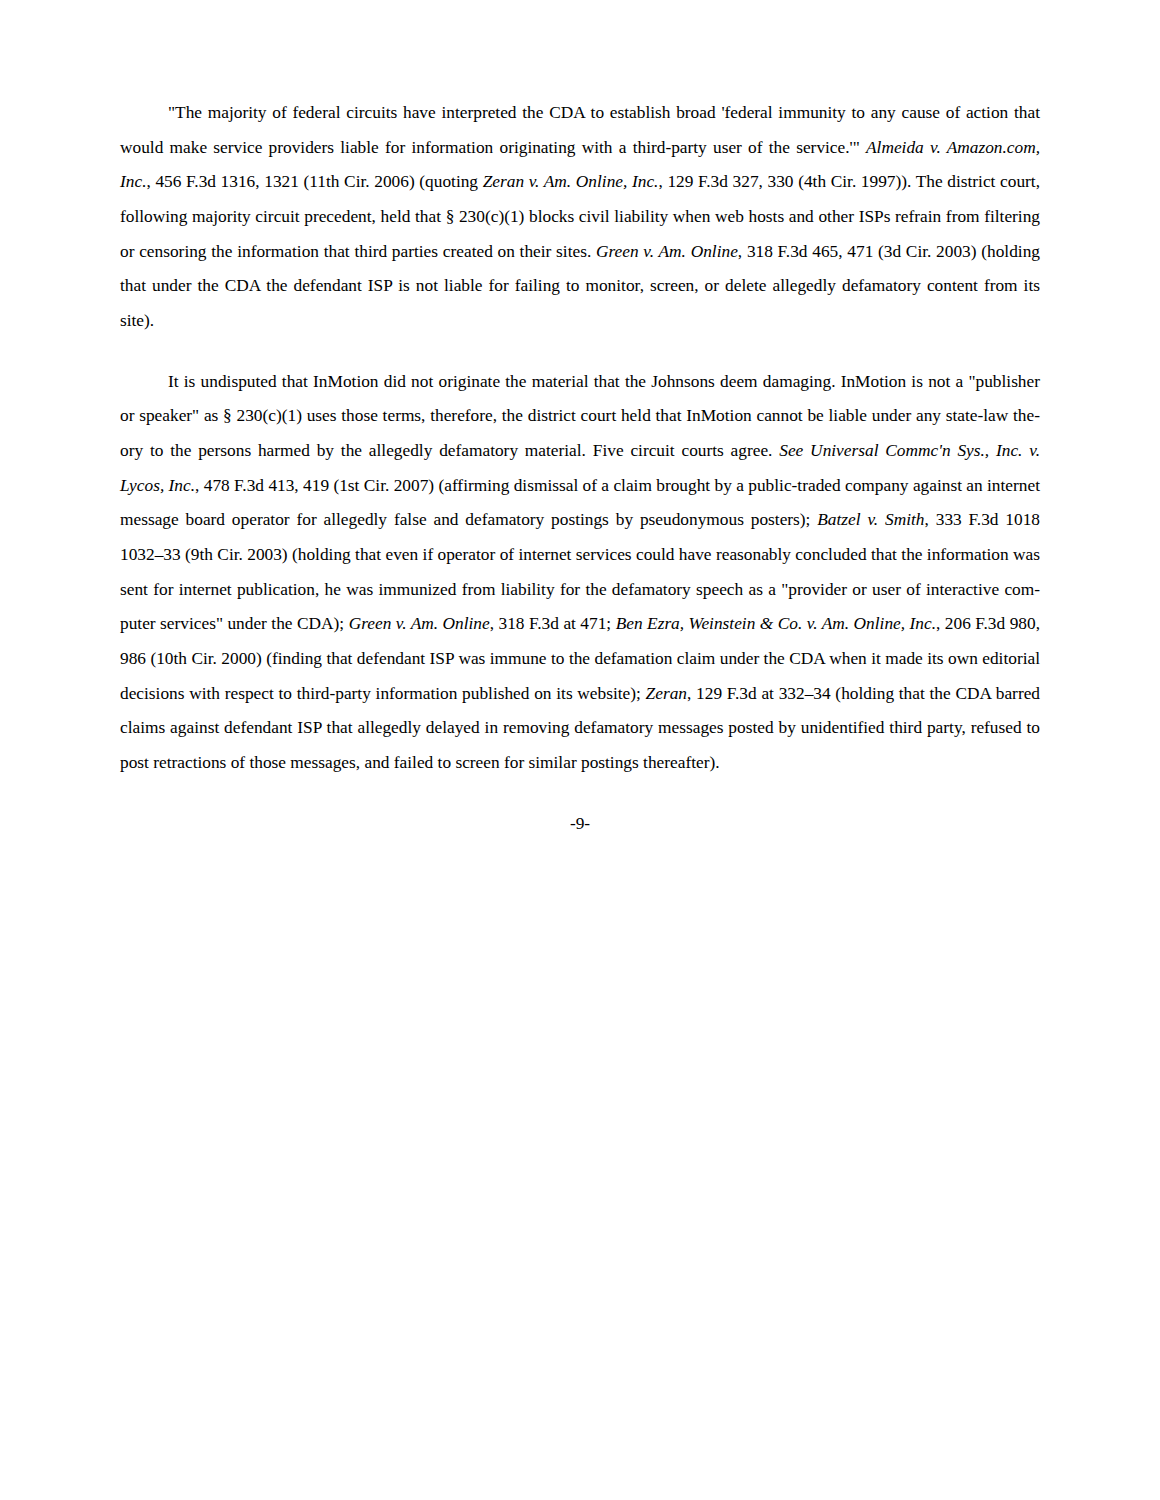"The majority of federal circuits have interpreted the CDA to establish broad 'federal immunity to any cause of action that would make service providers liable for information originating with a third-party user of the service.'" Almeida v. Amazon.com, Inc., 456 F.3d 1316, 1321 (11th Cir. 2006) (quoting Zeran v. Am. Online, Inc., 129 F.3d 327, 330 (4th Cir. 1997)). The district court, following majority circuit precedent, held that § 230(c)(1) blocks civil liability when web hosts and other ISPs refrain from filtering or censoring the information that third parties created on their sites. Green v. Am. Online, 318 F.3d 465, 471 (3d Cir. 2003) (holding that under the CDA the defendant ISP is not liable for failing to monitor, screen, or delete allegedly defamatory content from its site).
It is undisputed that InMotion did not originate the material that the Johnsons deem damaging. InMotion is not a "publisher or speaker" as § 230(c)(1) uses those terms, therefore, the district court held that InMotion cannot be liable under any state-law theory to the persons harmed by the allegedly defamatory material. Five circuit courts agree. See Universal Commc'n Sys., Inc. v. Lycos, Inc., 478 F.3d 413, 419 (1st Cir. 2007) (affirming dismissal of a claim brought by a public-traded company against an internet message board operator for allegedly false and defamatory postings by pseudonymous posters); Batzel v. Smith, 333 F.3d 1018 1032–33 (9th Cir. 2003) (holding that even if operator of internet services could have reasonably concluded that the information was sent for internet publication, he was immunized from liability for the defamatory speech as a "provider or user of interactive computer services" under the CDA); Green v. Am. Online, 318 F.3d at 471; Ben Ezra, Weinstein & Co. v. Am. Online, Inc., 206 F.3d 980, 986 (10th Cir. 2000) (finding that defendant ISP was immune to the defamation claim under the CDA when it made its own editorial decisions with respect to third-party information published on its website); Zeran, 129 F.3d at 332–34 (holding that the CDA barred claims against defendant ISP that allegedly delayed in removing defamatory messages posted by unidentified third party, refused to post retractions of those messages, and failed to screen for similar postings thereafter).
-9-